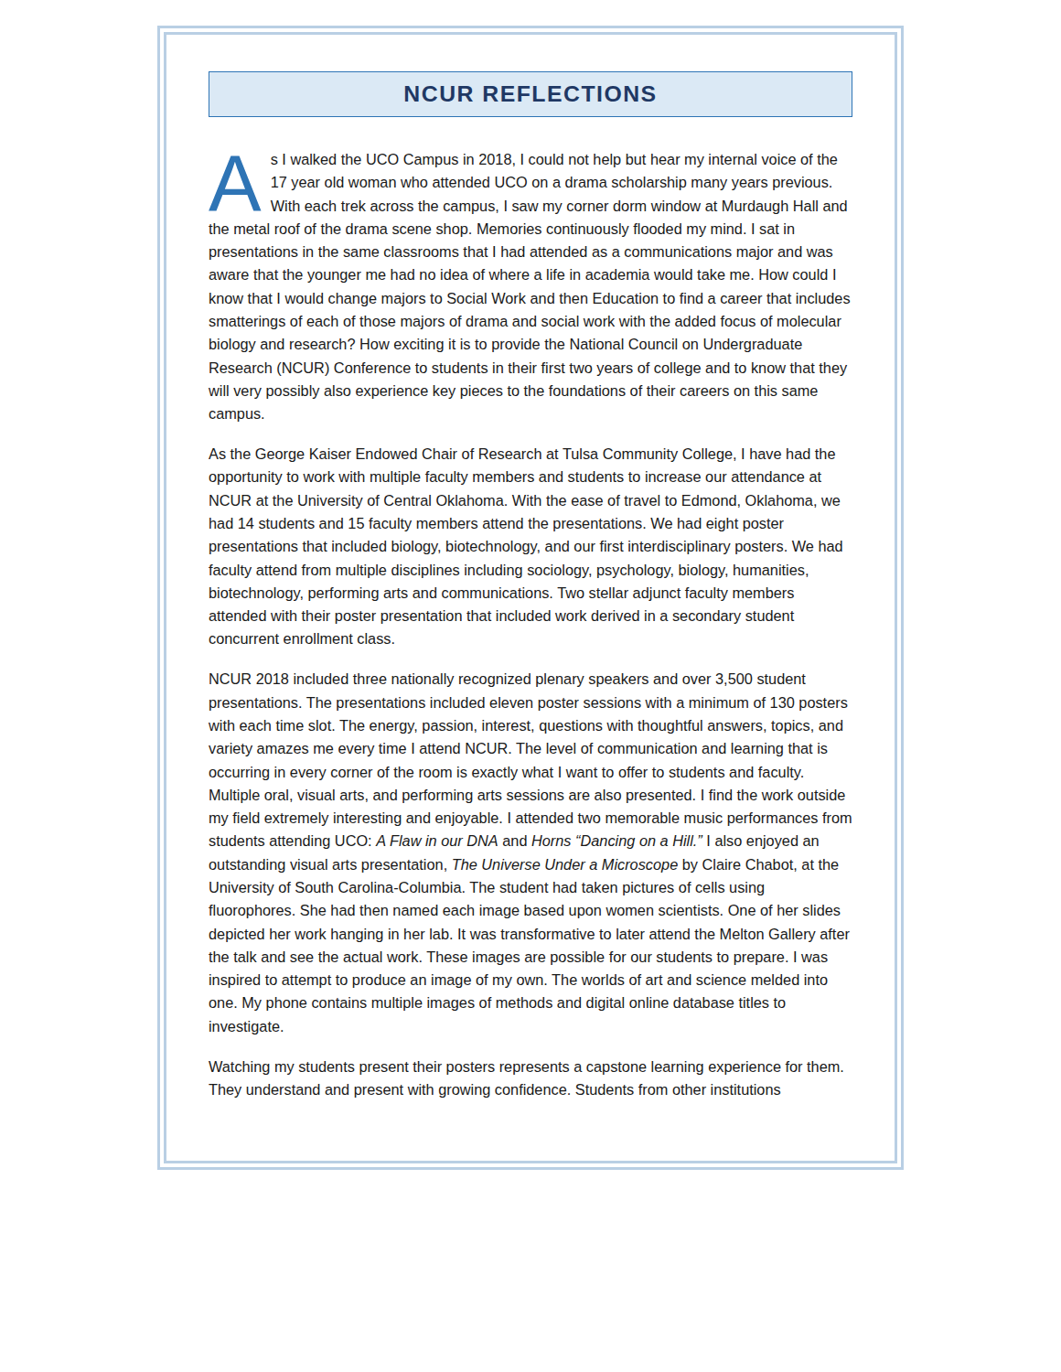NCUR REFLECTIONS
As I walked the UCO Campus in 2018, I could not help but hear my internal voice of the 17 year old woman who attended UCO on a drama scholarship many years previous. With each trek across the campus, I saw my corner dorm window at Murdaugh Hall and the metal roof of the drama scene shop. Memories continuously flooded my mind. I sat in presentations in the same classrooms that I had attended as a communications major and was aware that the younger me had no idea of where a life in academia would take me. How could I know that I would change majors to Social Work and then Education to find a career that includes smatterings of each of those majors of drama and social work with the added focus of molecular biology and research? How exciting it is to provide the National Council on Undergraduate Research (NCUR) Conference to students in their first two years of college and to know that they will very possibly also experience key pieces to the foundations of their careers on this same campus.
As the George Kaiser Endowed Chair of Research at Tulsa Community College, I have had the opportunity to work with multiple faculty members and students to increase our attendance at NCUR at the University of Central Oklahoma. With the ease of travel to Edmond, Oklahoma, we had 14 students and 15 faculty members attend the presentations. We had eight poster presentations that included biology, biotechnology, and our first interdisciplinary posters. We had faculty attend from multiple disciplines including sociology, psychology, biology, humanities, biotechnology, performing arts and communications. Two stellar adjunct faculty members attended with their poster presentation that included work derived in a secondary student concurrent enrollment class.
NCUR 2018 included three nationally recognized plenary speakers and over 3,500 student presentations. The presentations included eleven poster sessions with a minimum of 130 posters with each time slot. The energy, passion, interest, questions with thoughtful answers, topics, and variety amazes me every time I attend NCUR. The level of communication and learning that is occurring in every corner of the room is exactly what I want to offer to students and faculty. Multiple oral, visual arts, and performing arts sessions are also presented. I find the work outside my field extremely interesting and enjoyable. I attended two memorable music performances from students attending UCO: A Flaw in our DNA and Horns “Dancing on a Hill.” I also enjoyed an outstanding visual arts presentation, The Universe Under a Microscope by Claire Chabot, at the University of South Carolina-Columbia. The student had taken pictures of cells using fluorophores. She had then named each image based upon women scientists. One of her slides depicted her work hanging in her lab. It was transformative to later attend the Melton Gallery after the talk and see the actual work. These images are possible for our students to prepare. I was inspired to attempt to produce an image of my own. The worlds of art and science melded into one. My phone contains multiple images of methods and digital online database titles to investigate.
Watching my students present their posters represents a capstone learning experience for them. They understand and present with growing confidence. Students from other institutions